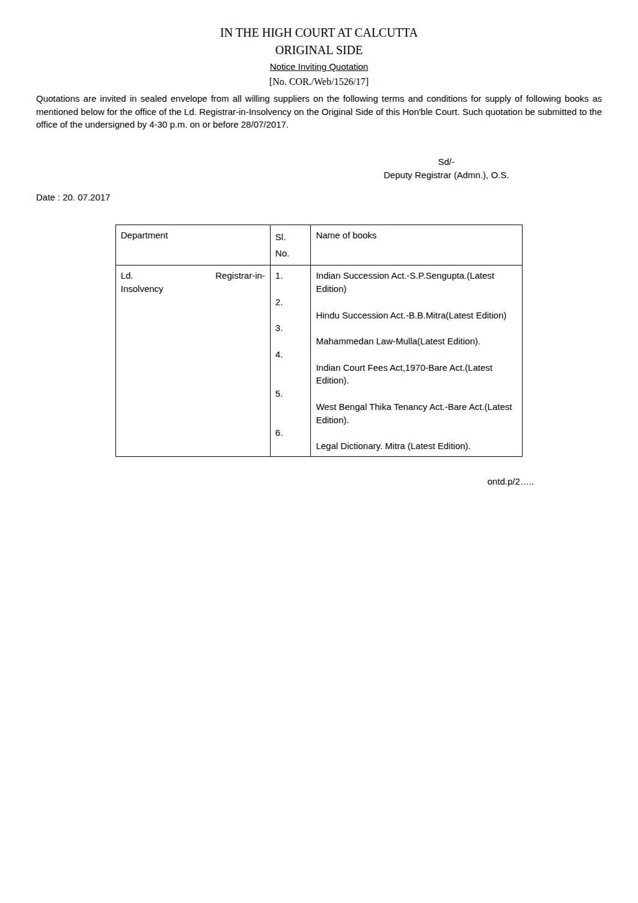IN THE HIGH COURT AT CALCUTTA
ORIGINAL SIDE
Notice Inviting Quotation
[No. COR./Web/1526/17]
Quotations are invited in sealed envelope from all willing suppliers on the following terms and conditions for supply of following books as mentioned below for the office of the Ld. Registrar-in-Insolvency on the Original Side of this Hon'ble Court. Such quotation be submitted to the office of the undersigned by 4-30 p.m. on or before 28/07/2017.
Sd/-
Deputy Registrar (Admn.), O.S.
Date : 20. 07.2017
| Department | Sl. No. | Name of books |
| Ld. Registrar-in- Insolvency | 1. 2. 3. 4. 5. 6. | Indian Succession Act.-S.P.Sengupta.(Latest Edition) Hindu Succession Act.-B.B.Mitra(Latest Edition) Mahammedan Law-Mulla(Latest Edition). Indian Court Fees Act,1970-Bare Act.(Latest Edition). West Bengal Thika Tenancy Act.-Bare Act.(Latest Edition). Legal Dictionary. Mitra (Latest Edition). |
ontd.p/2…..